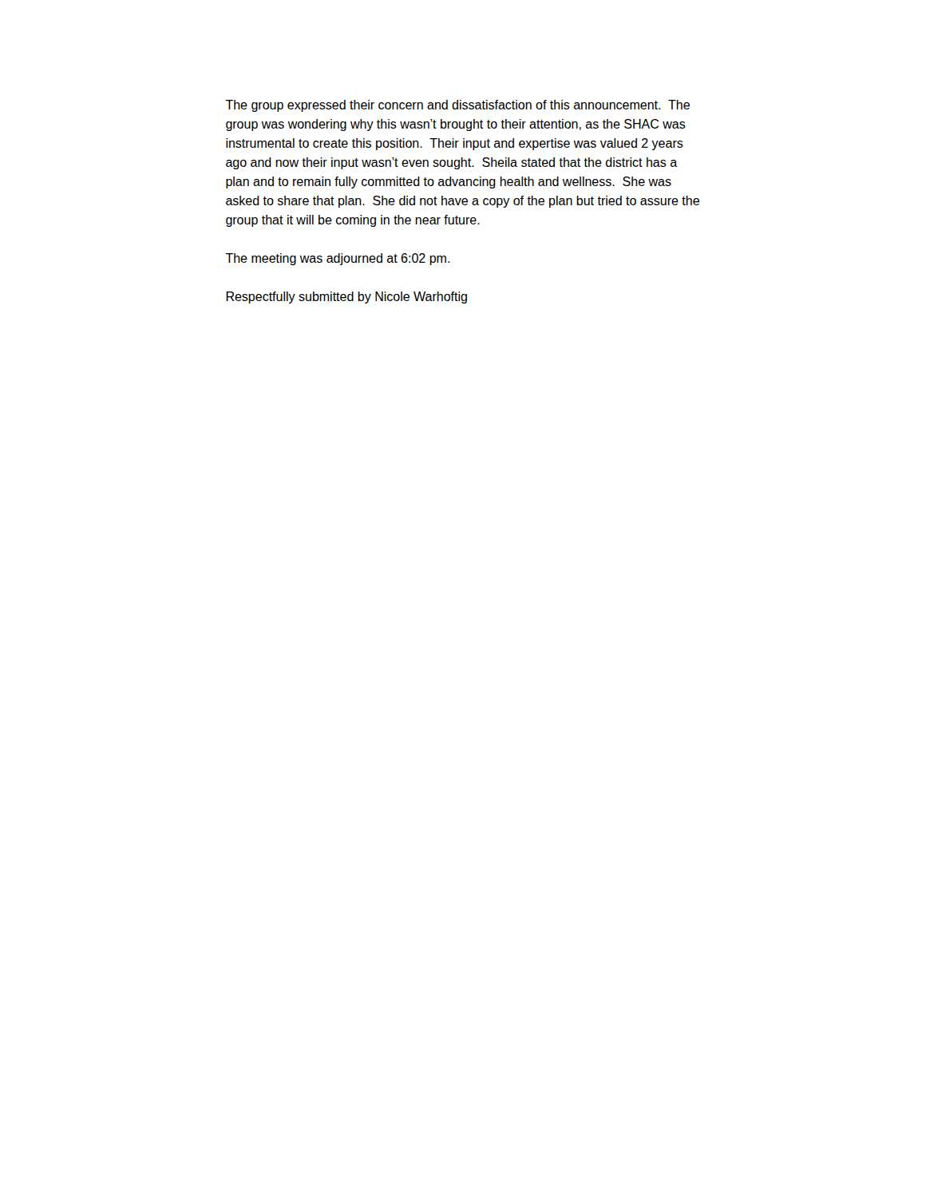The group expressed their concern and dissatisfaction of this announcement. The group was wondering why this wasn’t brought to their attention, as the SHAC was instrumental to create this position. Their input and expertise was valued 2 years ago and now their input wasn’t even sought. Sheila stated that the district has a plan and to remain fully committed to advancing health and wellness. She was asked to share that plan. She did not have a copy of the plan but tried to assure the group that it will be coming in the near future.
The meeting was adjourned at 6:02 pm.
Respectfully submitted by Nicole Warhoftig